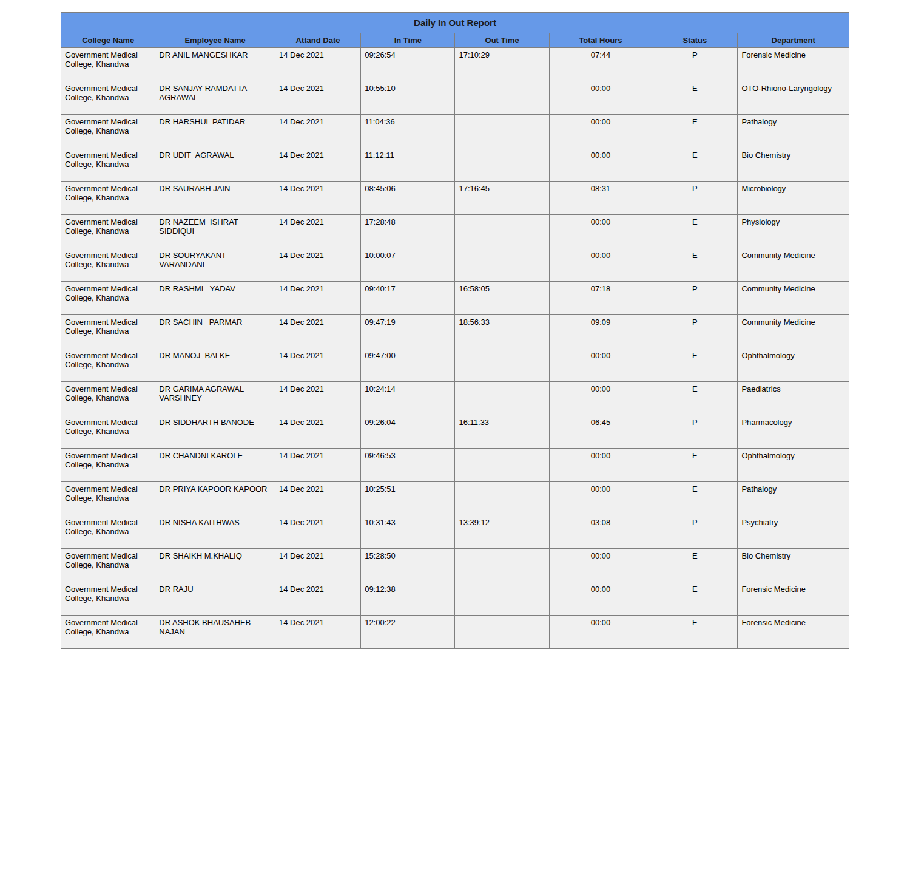Daily In Out Report
| College Name | Employee Name | Attand Date | In Time | Out Time | Total Hours | Status | Department |
| --- | --- | --- | --- | --- | --- | --- | --- |
| Government Medical College, Khandwa | DR ANIL MANGESHKAR | 14 Dec 2021 | 09:26:54 | 17:10:29 | 07:44 | P | Forensic Medicine |
| Government Medical College, Khandwa | DR SANJAY RAMDATTA AGRAWAL | 14 Dec 2021 | 10:55:10 | | 00:00 | E | OTO-Rhiono-Laryngology |
| Government Medical College, Khandwa | DR HARSHUL PATIDAR | 14 Dec 2021 | 11:04:36 | | 00:00 | E | Pathalogy |
| Government Medical College, Khandwa | DR UDIT AGRAWAL | 14 Dec 2021 | 11:12:11 | | 00:00 | E | Bio Chemistry |
| Government Medical College, Khandwa | DR SAURABH JAIN | 14 Dec 2021 | 08:45:06 | 17:16:45 | 08:31 | P | Microbiology |
| Government Medical College, Khandwa | DR NAZEEM ISHRAT SIDDIQUI | 14 Dec 2021 | 17:28:48 | | 00:00 | E | Physiology |
| Government Medical College, Khandwa | DR SOURYAKANT VARANDANI | 14 Dec 2021 | 10:00:07 | | 00:00 | E | Community Medicine |
| Government Medical College, Khandwa | DR RASHMI YADAV | 14 Dec 2021 | 09:40:17 | 16:58:05 | 07:18 | P | Community Medicine |
| Government Medical College, Khandwa | DR SACHIN PARMAR | 14 Dec 2021 | 09:47:19 | 18:56:33 | 09:09 | P | Community Medicine |
| Government Medical College, Khandwa | DR MANOJ BALKE | 14 Dec 2021 | 09:47:00 | | 00:00 | E | Ophthalmology |
| Government Medical College, Khandwa | DR GARIMA AGRAWAL VARSHNEY | 14 Dec 2021 | 10:24:14 | | 00:00 | E | Paediatrics |
| Government Medical College, Khandwa | DR SIDDHARTH BANODE | 14 Dec 2021 | 09:26:04 | 16:11:33 | 06:45 | P | Pharmacology |
| Government Medical College, Khandwa | DR CHANDNI KAROLE | 14 Dec 2021 | 09:46:53 | | 00:00 | E | Ophthalmology |
| Government Medical College, Khandwa | DR PRIYA KAPOOR KAPOOR | 14 Dec 2021 | 10:25:51 | | 00:00 | E | Pathalogy |
| Government Medical College, Khandwa | DR NISHA KAITHWAS | 14 Dec 2021 | 10:31:43 | 13:39:12 | 03:08 | P | Psychiatry |
| Government Medical College, Khandwa | DR SHAIKH M.KHALIQ | 14 Dec 2021 | 15:28:50 | | 00:00 | E | Bio Chemistry |
| Government Medical College, Khandwa | DR RAJU | 14 Dec 2021 | 09:12:38 | | 00:00 | E | Forensic Medicine |
| Government Medical College, Khandwa | DR ASHOK BHAUSAHEB NAJAN | 14 Dec 2021 | 12:00:22 | | 00:00 | E | Forensic Medicine |